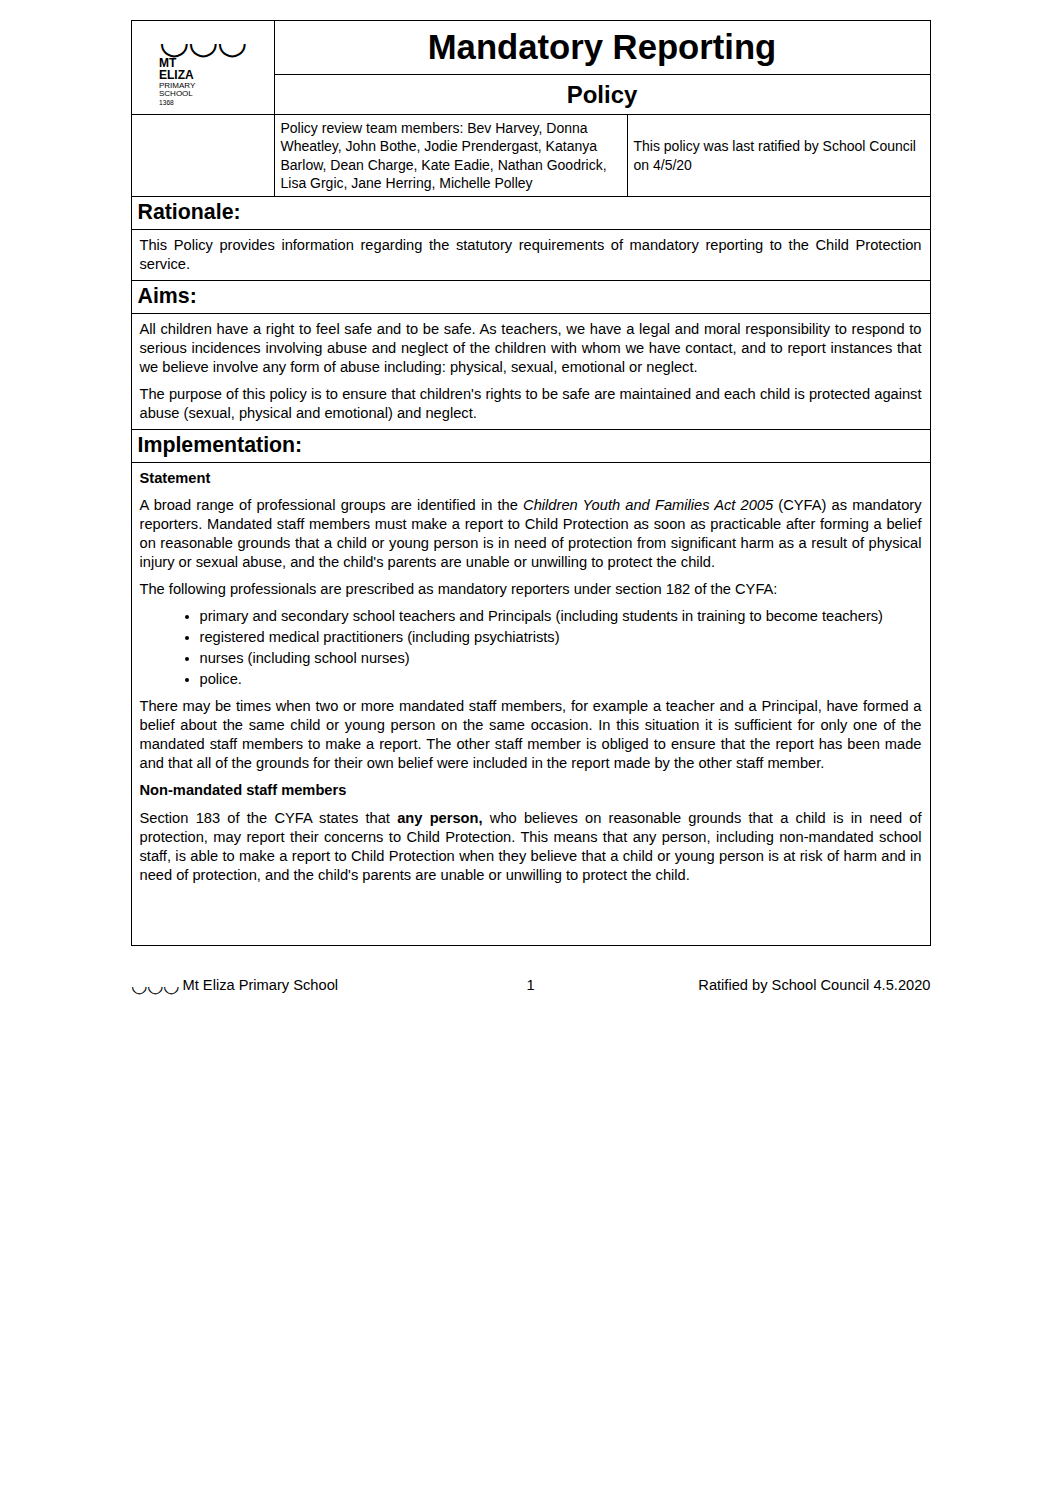| ◡◡◡ MT ELIZA PRIMARY SCHOOL 1368 | Mandatory Reporting |
| Policy |
| | Policy review team members: Bev Harvey, Donna Wheatley, John Bothe, Jodie Prendergast, Katanya Barlow, Dean Charge, Kate Eadie, Nathan Goodrick, Lisa Grgic, Jane Herring, Michelle Polley | This policy was last ratified by School Council on 4/5/20 |
Rationale:
This Policy provides information regarding the statutory requirements of mandatory reporting to the Child Protection service.
Aims:
All children have a right to feel safe and to be safe. As teachers, we have a legal and moral responsibility to respond to serious incidences involving abuse and neglect of the children with whom we have contact, and to report instances that we believe involve any form of abuse including: physical, sexual, emotional or neglect.
The purpose of this policy is to ensure that children's rights to be safe are maintained and each child is protected against abuse (sexual, physical and emotional) and neglect.
Implementation:
Statement
A broad range of professional groups are identified in the Children Youth and Families Act 2005 (CYFA) as mandatory reporters. Mandated staff members must make a report to Child Protection as soon as practicable after forming a belief on reasonable grounds that a child or young person is in need of protection from significant harm as a result of physical injury or sexual abuse, and the child's parents are unable or unwilling to protect the child.
The following professionals are prescribed as mandatory reporters under section 182 of the CYFA:
primary and secondary school teachers and Principals (including students in training to become teachers)
registered medical practitioners (including psychiatrists)
nurses (including school nurses)
police.
There may be times when two or more mandated staff members, for example a teacher and a Principal, have formed a belief about the same child or young person on the same occasion. In this situation it is sufficient for only one of the mandated staff members to make a report. The other staff member is obliged to ensure that the report has been made and that all of the grounds for their own belief were included in the report made by the other staff member.
Non-mandated staff members
Section 183 of the CYFA states that any person, who believes on reasonable grounds that a child is in need of protection, may report their concerns to Child Protection. This means that any person, including non-mandated school staff, is able to make a report to Child Protection when they believe that a child or young person is at risk of harm and in need of protection, and the child's parents are unable or unwilling to protect the child.
◡◡◡ Mt Eliza Primary School
1
Ratified by School Council 4.5.2020